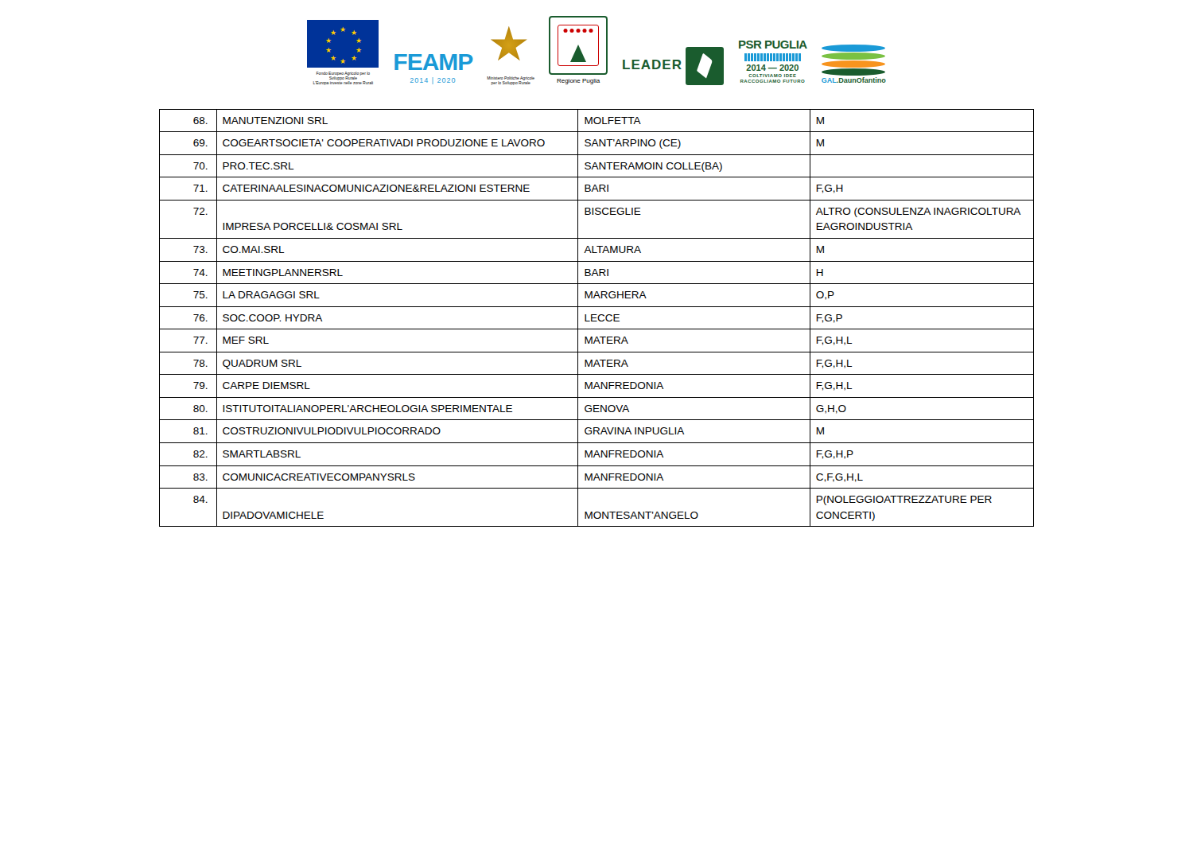★ ★ ★ ★ ★ ★ ★ ★ ★ ★
Fondo Europeo Agricolo per lo
Sviluppo Rurale
L'Europa investe nelle zone Rurali
FEAMP
2014 | 2020
Ministero Politiche Agricole
per lo Sviluppo Rurale
Regione Puglia
LEADER
PSR PUGLIA
2014 — 2020
COLTIVIAMO IDEE
RACCOGLIAMO FUTURO
GAL.DaunOfantino
| 68. | MANUTENZIONI SRL | MOLFETTA | M |
| 69. | COGEARTSOCIETA' COOPERATIVADI PRODUZIONE E LAVORO | SANT'ARPINO (CE) | M |
| 70. | PRO.TEC.SRL | SANTERAMOIN COLLE(BA) | |
| 71. | CATERINAALESINACOMUNICAZIONE&RELAZIONI ESTERNE | BARI | F,G,H |
| 72. | IMPRESA PORCELLI& COSMAI SRL | BISCEGLIE | ALTRO (CONSULENZA INAGRICOLTURA EAGROINDUSTRIA |
| 73. | CO.MAI.SRL | ALTAMURA | M |
| 74. | MEETINGPLANNERSRL | BARI | H |
| 75. | LA DRAGAGGI SRL | MARGHERA | O,P |
| 76. | SOC.COOP. HYDRA | LECCE | F,G,P |
| 77. | MEF SRL | MATERA | F,G,H,L |
| 78. | QUADRUM SRL | MATERA | F,G,H,L |
| 79. | CARPE DIEMSRL | MANFREDONIA | F,G,H,L |
| 80. | ISTITUTOITALIANOPERL'ARCHEOLOGIA SPERIMENTALE | GENOVA | G,H,O |
| 81. | COSTRUZIONIVULPIODIVULPIOCORRADO | GRAVINA INPUGLIA | M |
| 82. | SMARTLABSRL | MANFREDONIA | F,G,H,P |
| 83. | COMUNICACREATIVECOMPANYSRLS | MANFREDONIA | C,F,G,H,L |
| 84. | DIPADOVAMICHELE | MONTESANT'ANGELO | P(NOLEGGIOATTREZZATURE PER CONCERTI) |